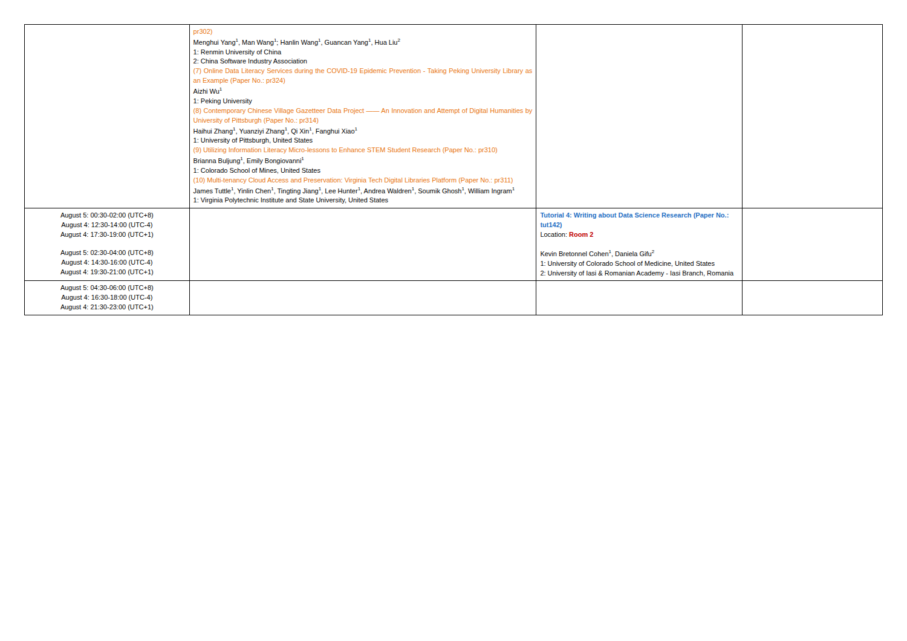| | pr302) Menghui Yang 1 , Man Wang 1 ; Hanlin Wang 1 , Guancan Yang 1 , Hua Liu 2 1: Renmin University of China 2: China Software Industry Association (7) Online Data Literacy Services during the COVID-19 Epidemic Prevention - Taking Peking University Library as an Example (Paper No.: pr324) Aizhi Wu 1 1: Peking University (8) Contemporary Chinese Village Gazetteer Data Project —— An Innovation and Attempt of Digital Humanities by University of Pittsburgh (Paper No.: pr314) Haihui Zhang 1 , Yuanziyi Zhang 1 , Qi Xin 1 , Fanghui Xiao 1 1: University of Pittsburgh, United States (9) Utilizing Information Literacy Micro-lessons to Enhance STEM Student Research (Paper No.: pr310) Brianna Buljung 1 , Emily Bongiovanni 1 1: Colorado School of Mines, United States (10) Multi-tenancy Cloud Access and Preservation: Virginia Tech Digital Libraries Platform (Paper No.: pr311) James Tuttle 1 , Yinlin Chen 1 , Tingting Jiang 1 , Lee Hunter 1 , Andrea Waldren 1 , Soumik Ghosh 1 , William Ingram 1 1: Virginia Polytechnic Institute and State University, United States | | |
| August 5: 00:30-02:00 (UTC+8) August 4: 12:30-14:00 (UTC-4) August 4: 17:30-19:00 (UTC+1) August 5: 02:30-04:00 (UTC+8) August 4: 14:30-16:00 (UTC-4) August 4: 19:30-21:00 (UTC+1) | | Tutorial 4: Writing about Data Science Research (Paper No.: tut142) Location: Room 2 Kevin Bretonnel Cohen 1 , Daniela Gifu 2 1: University of Colorado School of Medicine, United States 2: University of Iasi & Romanian Academy - Iasi Branch, Romania | |
| August 5: 04:30-06:00 (UTC+8) August 4: 16:30-18:00 (UTC-4) August 4: 21:30-23:00 (UTC+1) | | | |